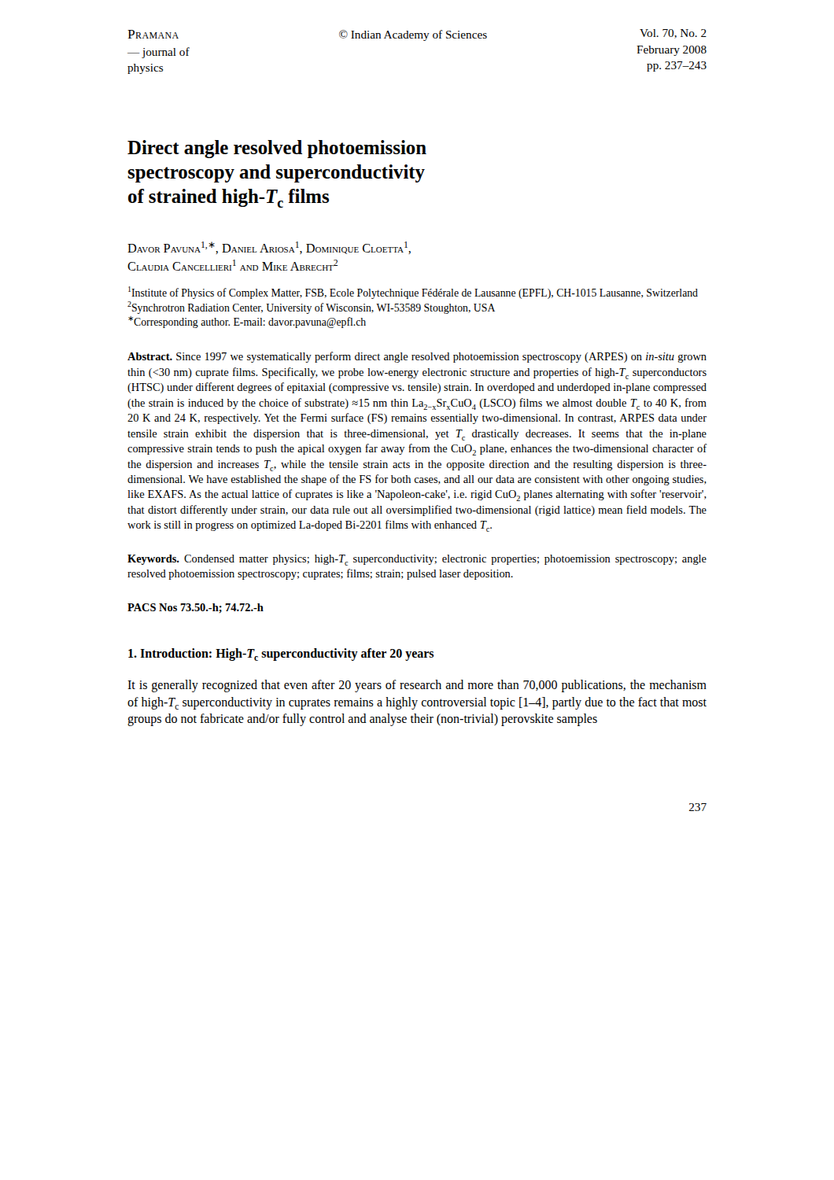Pramana — journal of physics
© Indian Academy of Sciences
Vol. 70, No. 2
February 2008
pp. 237–243
Direct angle resolved photoemission
spectroscopy and superconductivity
of strained high-Tc films
Davor Pavuna1,∗, Daniel Ariosa1, Dominique Cloetta1,
Claudia Cancellieri1 and Mike Abrecht2
1Institute of Physics of Complex Matter, FSB, Ecole Polytechnique Fédérale de Lausanne (EPFL), CH-1015 Lausanne, Switzerland
2Synchrotron Radiation Center, University of Wisconsin, WI-53589 Stoughton, USA
∗Corresponding author. E-mail: davor.pavuna@epfl.ch
Abstract. Since 1997 we systematically perform direct angle resolved photoemission spectroscopy (ARPES) on in-situ grown thin (<30 nm) cuprate films. Specifically, we probe low-energy electronic structure and properties of high-Tc superconductors (HTSC) under different degrees of epitaxial (compressive vs. tensile) strain. In overdoped and underdoped in-plane compressed (the strain is induced by the choice of substrate) ≈15 nm thin La2−xSrxCuO4 (LSCO) films we almost double Tc to 40 K, from 20 K and 24 K, respectively. Yet the Fermi surface (FS) remains essentially two-dimensional. In contrast, ARPES data under tensile strain exhibit the dispersion that is three-dimensional, yet Tc drastically decreases. It seems that the in-plane compressive strain tends to push the apical oxygen far away from the CuO2 plane, enhances the two-dimensional character of the dispersion and increases Tc, while the tensile strain acts in the opposite direction and the resulting dispersion is three-dimensional. We have established the shape of the FS for both cases, and all our data are consistent with other ongoing studies, like EXAFS. As the actual lattice of cuprates is like a 'Napoleon-cake', i.e. rigid CuO2 planes alternating with softer 'reservoir', that distort differently under strain, our data rule out all oversimplified two-dimensional (rigid lattice) mean field models. The work is still in progress on optimized La-doped Bi-2201 films with enhanced Tc.
Keywords. Condensed matter physics; high-Tc superconductivity; electronic properties; photoemission spectroscopy; angle resolved photoemission spectroscopy; cuprates; films; strain; pulsed laser deposition.
PACS Nos 73.50.-h; 74.72.-h
1. Introduction: High-Tc superconductivity after 20 years
It is generally recognized that even after 20 years of research and more than 70,000 publications, the mechanism of high-Tc superconductivity in cuprates remains a highly controversial topic [1–4], partly due to the fact that most groups do not fabricate and/or fully control and analyse their (non-trivial) perovskite samples
237